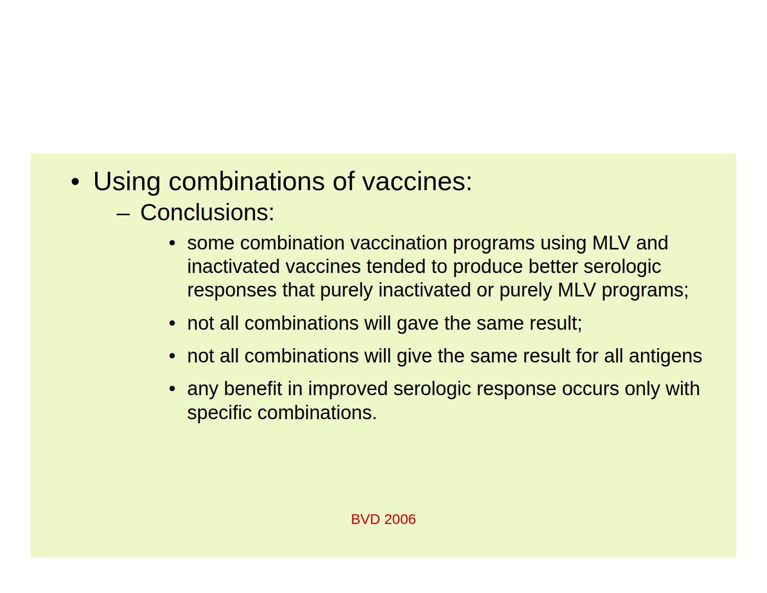Using combinations of vaccines:
Conclusions:
some combination vaccination programs using MLV and inactivated vaccines tended to produce better serologic responses that purely inactivated or purely MLV programs;
not all combinations will gave the same result;
not all combinations will give the same result for all antigens
any benefit in improved serologic response occurs only with specific combinations.
BVD 2006